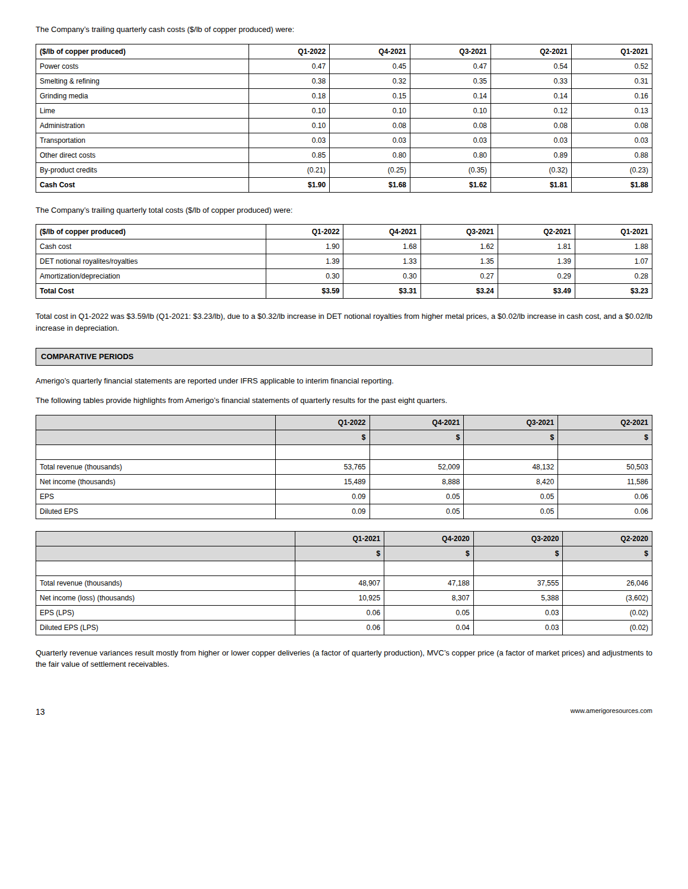The Company’s trailing quarterly cash costs ($/lb of copper produced) were:
| ($/lb of copper produced) | Q1-2022 | Q4-2021 | Q3-2021 | Q2-2021 | Q1-2021 |
| --- | --- | --- | --- | --- | --- |
| Power costs | 0.47 | 0.45 | 0.47 | 0.54 | 0.52 |
| Smelting & refining | 0.38 | 0.32 | 0.35 | 0.33 | 0.31 |
| Grinding media | 0.18 | 0.15 | 0.14 | 0.14 | 0.16 |
| Lime | 0.10 | 0.10 | 0.10 | 0.12 | 0.13 |
| Administration | 0.10 | 0.08 | 0.08 | 0.08 | 0.08 |
| Transportation | 0.03 | 0.03 | 0.03 | 0.03 | 0.03 |
| Other direct costs | 0.85 | 0.80 | 0.80 | 0.89 | 0.88 |
| By-product credits | (0.21) | (0.25) | (0.35) | (0.32) | (0.23) |
| Cash Cost | $1.90 | $1.68 | $1.62 | $1.81 | $1.88 |
The Company’s trailing quarterly total costs ($/lb of copper produced) were:
| ($/lb of copper produced) | Q1-2022 | Q4-2021 | Q3-2021 | Q2-2021 | Q1-2021 |
| --- | --- | --- | --- | --- | --- |
| Cash cost | 1.90 | 1.68 | 1.62 | 1.81 | 1.88 |
| DET notional royalites/royalties | 1.39 | 1.33 | 1.35 | 1.39 | 1.07 |
| Amortization/depreciation | 0.30 | 0.30 | 0.27 | 0.29 | 0.28 |
| Total Cost | $3.59 | $3.31 | $3.24 | $3.49 | $3.23 |
Total cost in Q1-2022 was $3.59/lb (Q1-2021: $3.23/lb), due to a $0.32/lb increase in DET notional royalties from higher metal prices, a $0.02/lb increase in cash cost, and a $0.02/lb increase in depreciation.
COMPARATIVE PERIODS
Amerigo’s quarterly financial statements are reported under IFRS applicable to interim financial reporting.
The following tables provide highlights from Amerigo’s financial statements of quarterly results for the past eight quarters.
| | Q1-2022 | Q4-2021 | Q3-2021 | Q2-2021 |
| --- | --- | --- | --- | --- |
| | $ | $ | $ | $ |
| Total revenue (thousands) | 53,765 | 52,009 | 48,132 | 50,503 |
| Net income (thousands) | 15,489 | 8,888 | 8,420 | 11,586 |
| EPS | 0.09 | 0.05 | 0.05 | 0.06 |
| Diluted EPS | 0.09 | 0.05 | 0.05 | 0.06 |
| | Q1-2021 | Q4-2020 | Q3-2020 | Q2-2020 |
| --- | --- | --- | --- | --- |
| | $ | $ | $ | $ |
| Total revenue (thousands) | 48,907 | 47,188 | 37,555 | 26,046 |
| Net income (loss) (thousands) | 10,925 | 8,307 | 5,388 | (3,602) |
| EPS (LPS) | 0.06 | 0.05 | 0.03 | (0.02) |
| Diluted EPS (LPS) | 0.06 | 0.04 | 0.03 | (0.02) |
Quarterly revenue variances result mostly from higher or lower copper deliveries (a factor of quarterly production), MVC’s copper price (a factor of market prices) and adjustments to the fair value of settlement receivables.
13 www.amerigoresources.com